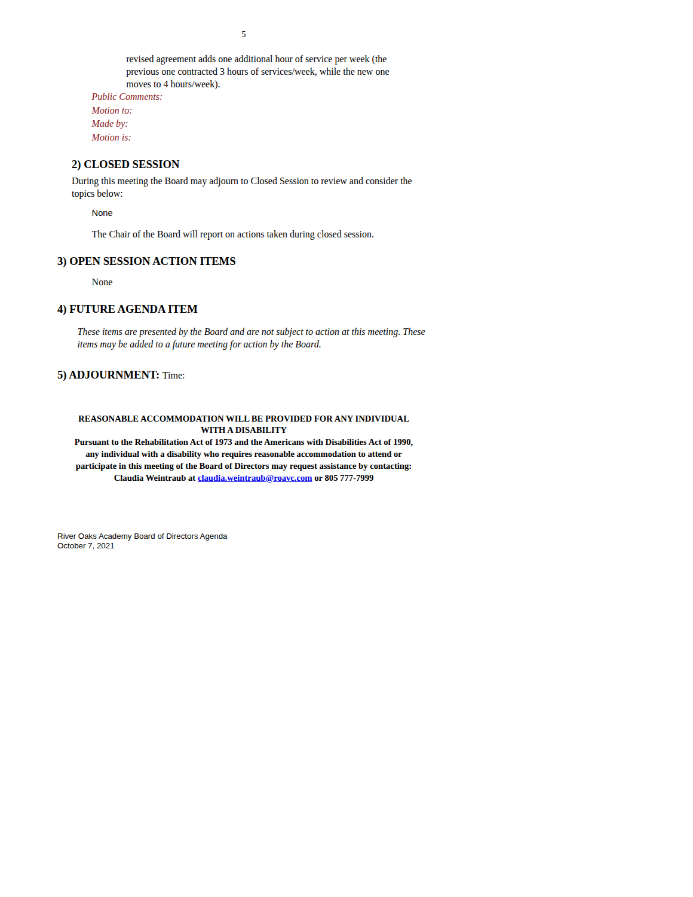5
revised agreement adds one additional hour of service per week (the previous one contracted 3 hours of services/week, while the new one moves to 4 hours/week).
Public Comments:
Motion to:
Made by:
Motion is:
2) CLOSED SESSION
During this meeting the Board may adjourn to Closed Session to review and consider the topics below:
None
The Chair of the Board will report on actions taken during closed session.
3) OPEN SESSION ACTION ITEMS
None
4) FUTURE AGENDA ITEM
These items are presented by the Board and are not subject to action at this meeting. These items may be added to a future meeting for action by the Board.
5) ADJOURNMENT: Time:
REASONABLE ACCOMMODATION WILL BE PROVIDED FOR ANY INDIVIDUAL WITH A DISABILITY
Pursuant to the Rehabilitation Act of 1973 and the Americans with Disabilities Act of 1990, any individual with a disability who requires reasonable accommodation to attend or participate in this meeting of the Board of Directors may request assistance by contacting: Claudia Weintraub at claudia.weintraub@roavc.com or 805 777-7999
River Oaks Academy Board of Directors Agenda
October 7, 2021